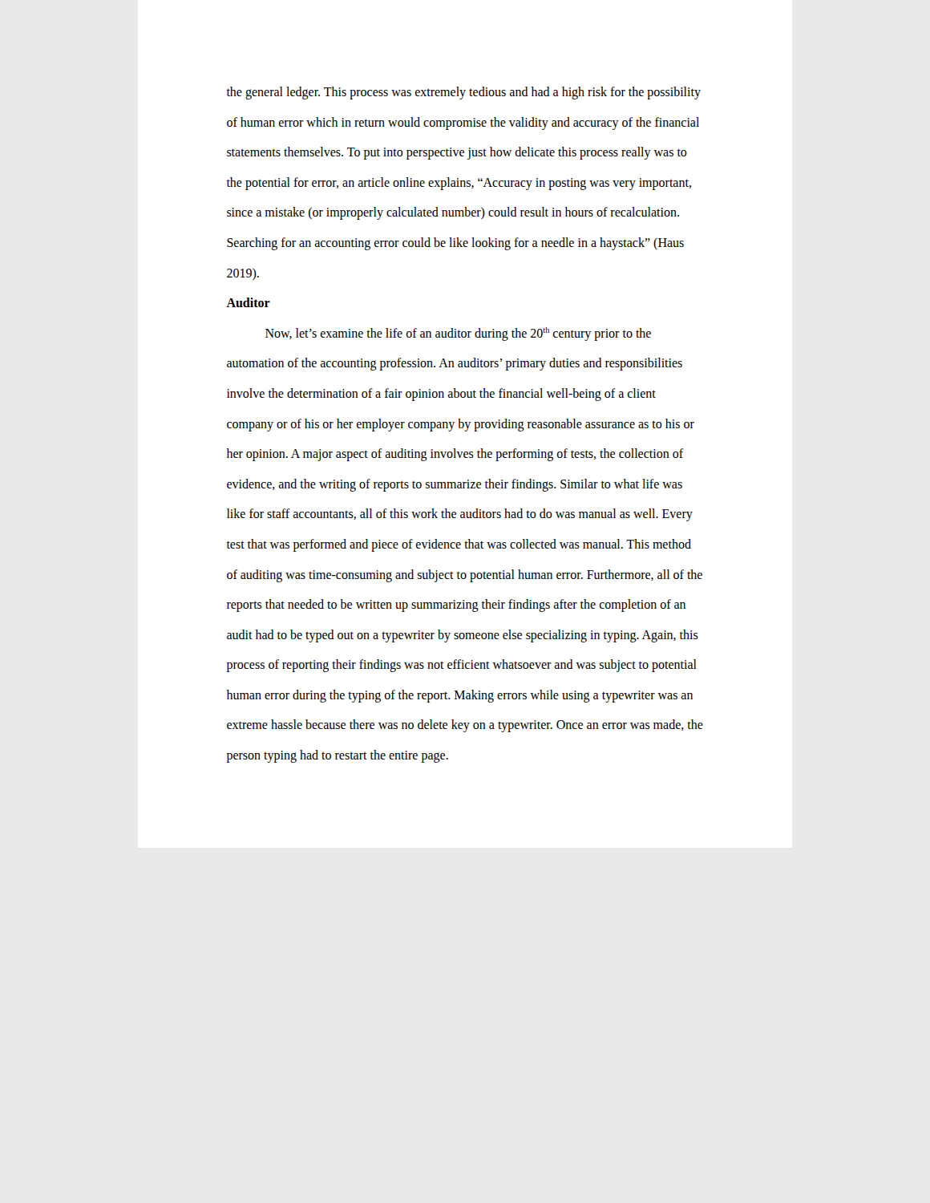the general ledger. This process was extremely tedious and had a high risk for the possibility of human error which in return would compromise the validity and accuracy of the financial statements themselves. To put into perspective just how delicate this process really was to the potential for error, an article online explains, “Accuracy in posting was very important, since a mistake (or improperly calculated number) could result in hours of recalculation. Searching for an accounting error could be like looking for a needle in a haystack” (Haus 2019).
Auditor
Now, let’s examine the life of an auditor during the 20th century prior to the automation of the accounting profession. An auditors’ primary duties and responsibilities involve the determination of a fair opinion about the financial well-being of a client company or of his or her employer company by providing reasonable assurance as to his or her opinion. A major aspect of auditing involves the performing of tests, the collection of evidence, and the writing of reports to summarize their findings. Similar to what life was like for staff accountants, all of this work the auditors had to do was manual as well. Every test that was performed and piece of evidence that was collected was manual. This method of auditing was time-consuming and subject to potential human error. Furthermore, all of the reports that needed to be written up summarizing their findings after the completion of an audit had to be typed out on a typewriter by someone else specializing in typing. Again, this process of reporting their findings was not efficient whatsoever and was subject to potential human error during the typing of the report. Making errors while using a typewriter was an extreme hassle because there was no delete key on a typewriter. Once an error was made, the person typing had to restart the entire page.